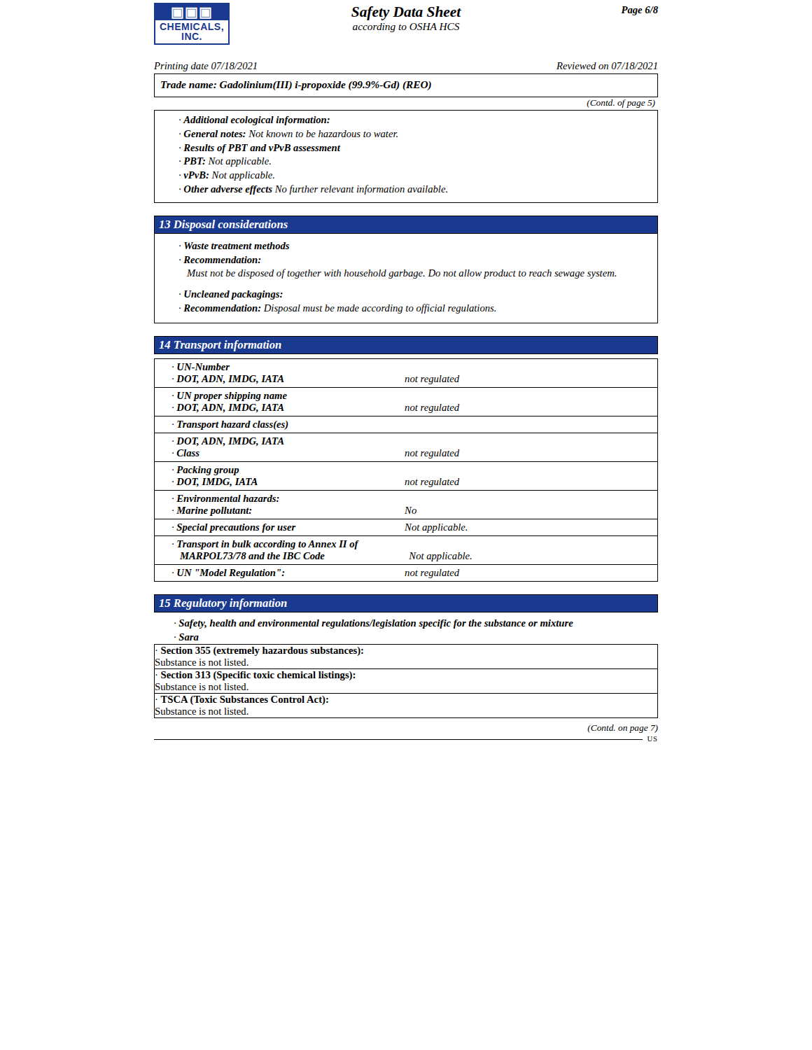▣▣▣
CHEMICALS, INC.
Page 6/8
Safety Data Sheet
according to OSHA HCS
Printing date 07/18/2021
Reviewed on 07/18/2021
Trade name: Gadolinium(III) i-propoxide (99.9%-Gd) (REO)
(Contd. of page 5)
· Additional ecological information:
· General notes: Not known to be hazardous to water.
· Results of PBT and vPvB assessment
· PBT: Not applicable.
· vPvB: Not applicable.
· Other adverse effects No further relevant information available.
13 Disposal considerations
· Waste treatment methods
· Recommendation:
Must not be disposed of together with household garbage. Do not allow product to reach sewage system.
· Uncleaned packagings:
· Recommendation: Disposal must be made according to official regulations.
14 Transport information
· UN-Number
· DOT, ADN, IMDG, IATA
not regulated
· UN proper shipping name
· DOT, ADN, IMDG, IATA
not regulated
· Transport hazard class(es)
· DOT, ADN, IMDG, IATA
· Class
not regulated
· Packing group
· DOT, IMDG, IATA
not regulated
· Environmental hazards:
· Marine pollutant:
No
· Special precautions for user
Not applicable.
· Transport in bulk according to Annex II of
MARPOL73/78 and the IBC Code
Not applicable.
· UN "Model Regulation":
not regulated
15 Regulatory information
· Safety, health and environmental regulations/legislation specific for the substance or mixture
· Sara
· Section 355 (extremely hazardous substances):
Substance is not listed.
· Section 313 (Specific toxic chemical listings):
Substance is not listed.
· TSCA (Toxic Substances Control Act):
Substance is not listed.
(Contd. on page 7)
US